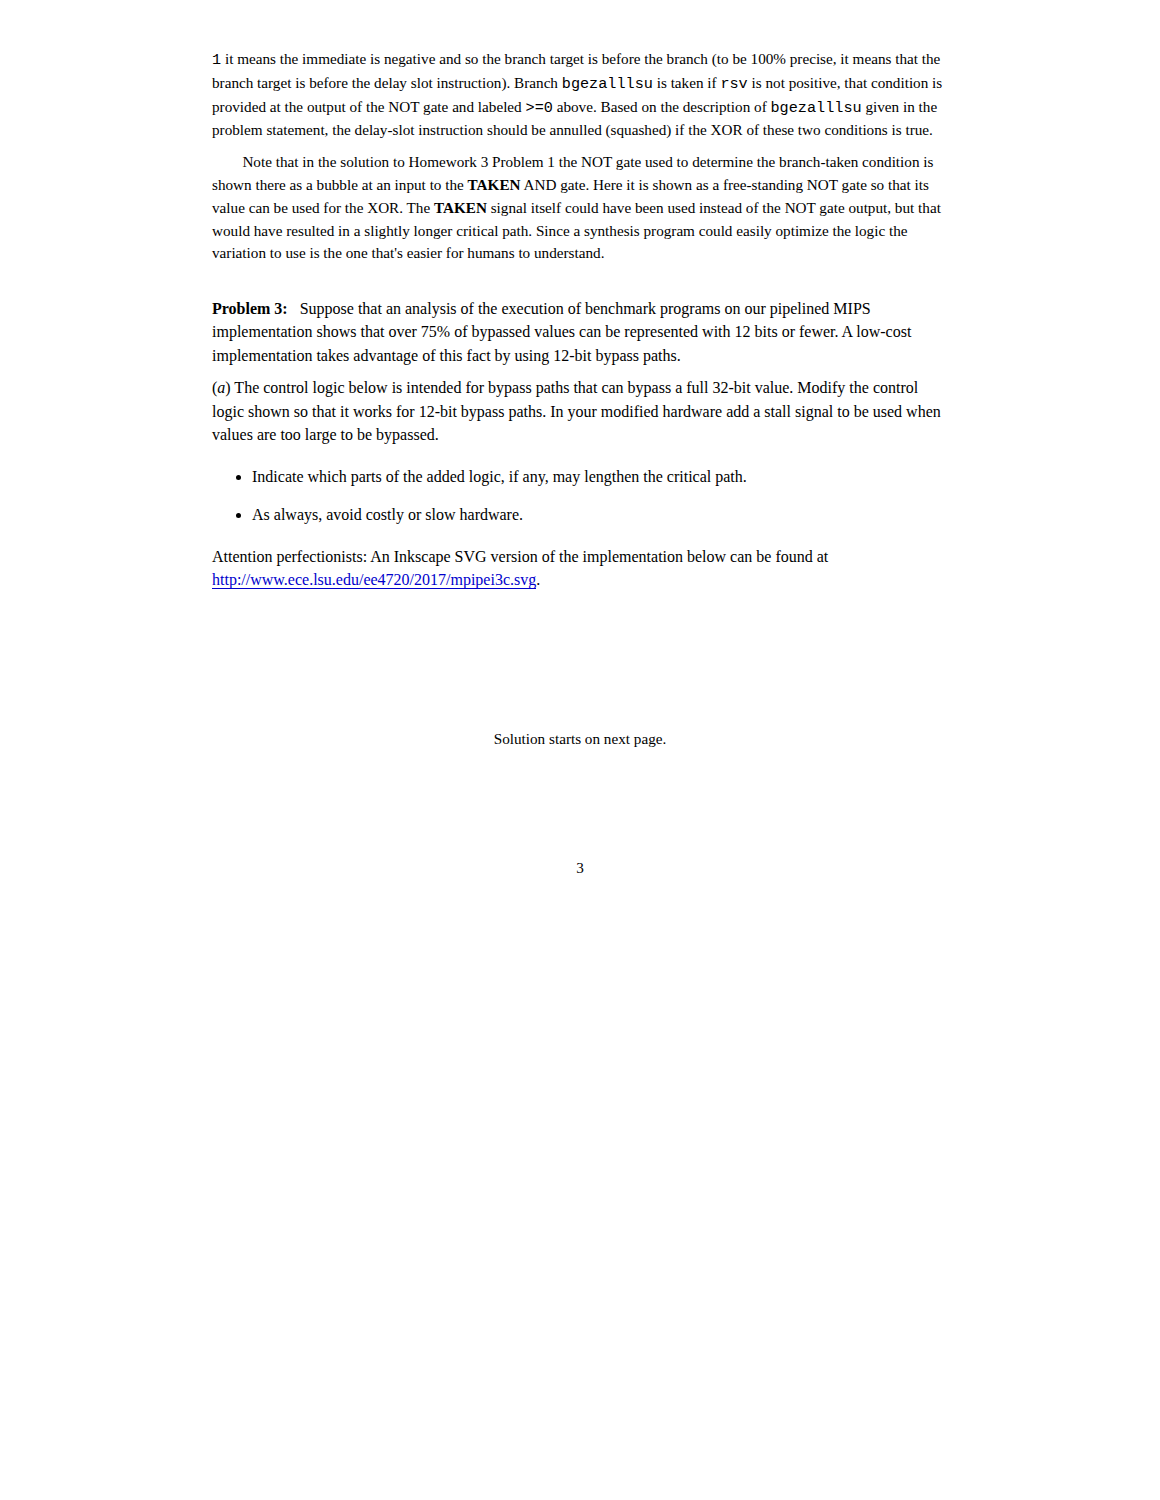1 it means the immediate is negative and so the branch target is before the branch (to be 100% precise, it means that the branch target is before the delay slot instruction). Branch bgezalllsu is taken if rsv is not positive, that condition is provided at the output of the NOT gate and labeled >=0 above. Based on the description of bgezalllsu given in the problem statement, the delay-slot instruction should be annulled (squashed) if the XOR of these two conditions is true.
Note that in the solution to Homework 3 Problem 1 the NOT gate used to determine the branch-taken condition is shown there as a bubble at an input to the TAKEN AND gate. Here it is shown as a free-standing NOT gate so that its value can be used for the XOR. The TAKEN signal itself could have been used instead of the NOT gate output, but that would have resulted in a slightly longer critical path. Since a synthesis program could easily optimize the logic the variation to use is the one that's easier for humans to understand.
Problem 3:
Suppose that an analysis of the execution of benchmark programs on our pipelined MIPS implementation shows that over 75% of bypassed values can be represented with 12 bits or fewer. A low-cost implementation takes advantage of this fact by using 12-bit bypass paths.
(a) The control logic below is intended for bypass paths that can bypass a full 32-bit value. Modify the control logic shown so that it works for 12-bit bypass paths. In your modified hardware add a stall signal to be used when values are too large to be bypassed.
Indicate which parts of the added logic, if any, may lengthen the critical path.
As always, avoid costly or slow hardware.
Attention perfectionists: An Inkscape SVG version of the implementation below can be found at http://www.ece.lsu.edu/ee4720/2017/mpipei3c.svg.
Solution starts on next page.
3